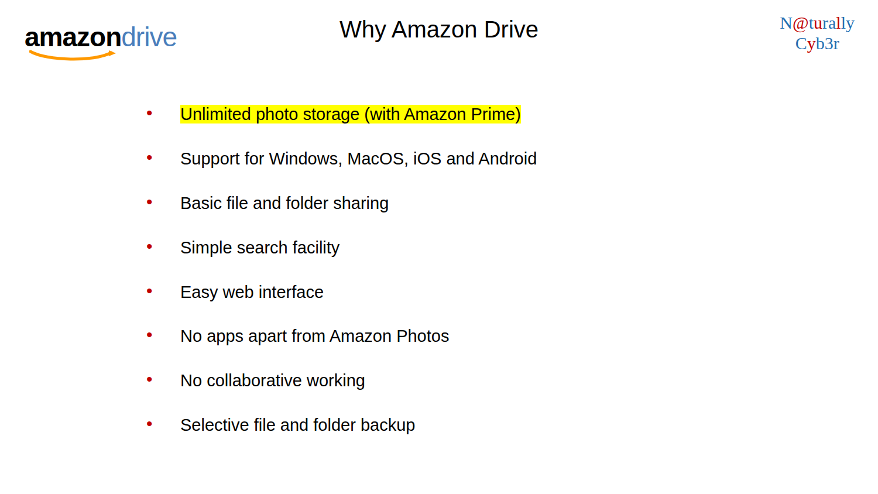amazon drive
N@turally
Cyb 3 r
Why Amazon Drive
Unlimited photo storage (with Amazon Prime)
Support for Windows, MacOS, iOS and Android
Basic file and folder sharing
Simple search facility
Easy web interface
No apps apart from Amazon Photos
No collaborative working
Selective file and folder backup